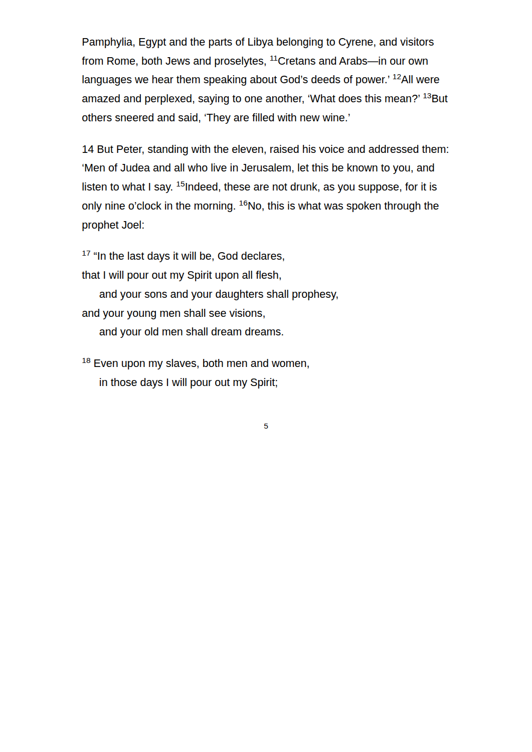Pamphylia, Egypt and the parts of Libya belonging to Cyrene, and visitors from Rome, both Jews and proselytes, 11Cretans and Arabs—in our own languages we hear them speaking about God’s deeds of power.’ 12All were amazed and perplexed, saying to one another, ‘What does this mean?’ 13But others sneered and said, ‘They are filled with new wine.’
14 But Peter, standing with the eleven, raised his voice and addressed them: ‘Men of Judea and all who live in Jerusalem, let this be known to you, and listen to what I say. 15Indeed, these are not drunk, as you suppose, for it is only nine o’clock in the morning. 16No, this is what was spoken through the prophet Joel:
17 “In the last days it will be, God declares,
that I will pour out my Spirit upon all flesh,
and your sons and your daughters shall prophesy, and your young men shall see visions,
and your old men shall dream dreams.
18 Even upon my slaves, both men and women,
in those days I will pour out my Spirit;
5